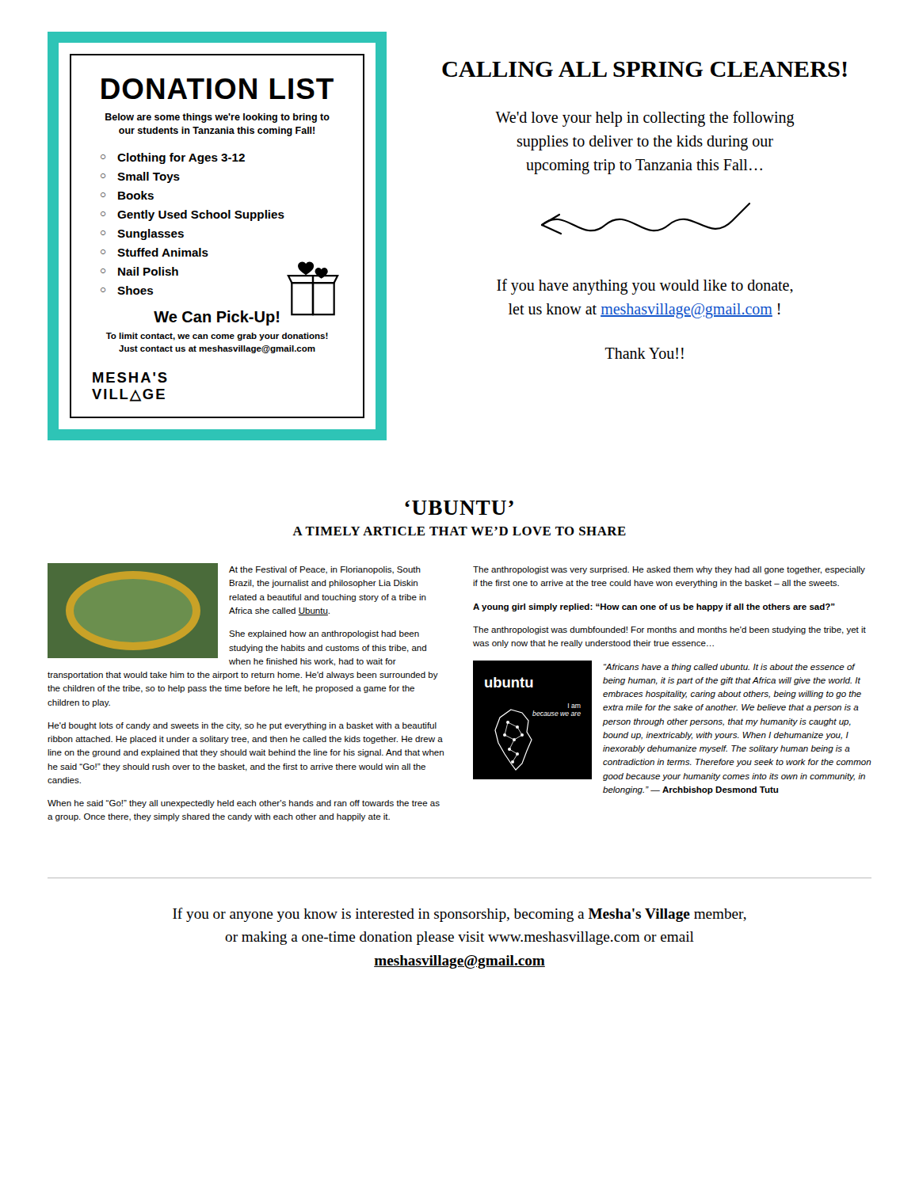DONATION LIST
Below are some things we're looking to bring to
our students in Tanzania this coming Fall!
Clothing for Ages 3-12
Small Toys
Books
Gently Used School Supplies
Sunglasses
Stuffed Animals
Nail Polish
Shoes
We Can Pick-Up!
To limit contact, we can come grab your donations!
Just contact us at meshasvillage@gmail.com
MESHA'S
VILL△GE
CALLING ALL SPRING CLEANERS!
We'd love your help in collecting the following
supplies to deliver to the kids during our
upcoming trip to Tanzania this Fall…
If you have anything you would like to donate,
let us know at meshasvillage@gmail.com !
Thank You!!
‘UBUNTU’
A TIMELY ARTICLE THAT WE’D LOVE TO SHARE
At the Festival of Peace, in Florianopolis, South Brazil, the journalist and philosopher Lia Diskin related a beautiful and touching story of a tribe in Africa she called Ubuntu.
She explained how an anthropologist had been studying the habits and customs of this tribe, and when he finished his work, had to wait for transportation that would take him to the airport to return home. He'd always been surrounded by the children of the tribe, so to help pass the time before he left, he proposed a game for the children to play.
He'd bought lots of candy and sweets in the city, so he put everything in a basket with a beautiful ribbon attached. He placed it under a solitary tree, and then he called the kids together. He drew a line on the ground and explained that they should wait behind the line for his signal. And that when he said “Go!” they should rush over to the basket, and the first to arrive there would win all the candies.
When he said “Go!” they all unexpectedly held each other's hands and ran off towards the tree as a group. Once there, they simply shared the candy with each other and happily ate it.
The anthropologist was very surprised. He asked them why they had all gone together, especially if the first one to arrive at the tree could have won everything in the basket – all the sweets.
A young girl simply replied: “How can one of us be happy if all the others are sad?”
The anthropologist was dumbfounded! For months and months he'd been studying the tribe, yet it was only now that he really understood their true essence…
ubuntu I am
because we are
“Africans have a thing called ubuntu. It is about the essence of being human, it is part of the gift that Africa will give the world. It embraces hospitality, caring about others, being willing to go the extra mile for the sake of another. We believe that a person is a person through other persons, that my humanity is caught up, bound up, inextricably, with yours. When I dehumanize you, I inexorably dehumanize myself. The solitary human being is a contradiction in terms. Therefore you seek to work for the common good because your humanity comes into its own in community, in belonging.” — Archbishop Desmond Tutu
If you or anyone you know is interested in sponsorship, becoming a Mesha's Village member,
or making a one-time donation please visit www.meshasvillage.com or email
meshasvillage@gmail.com